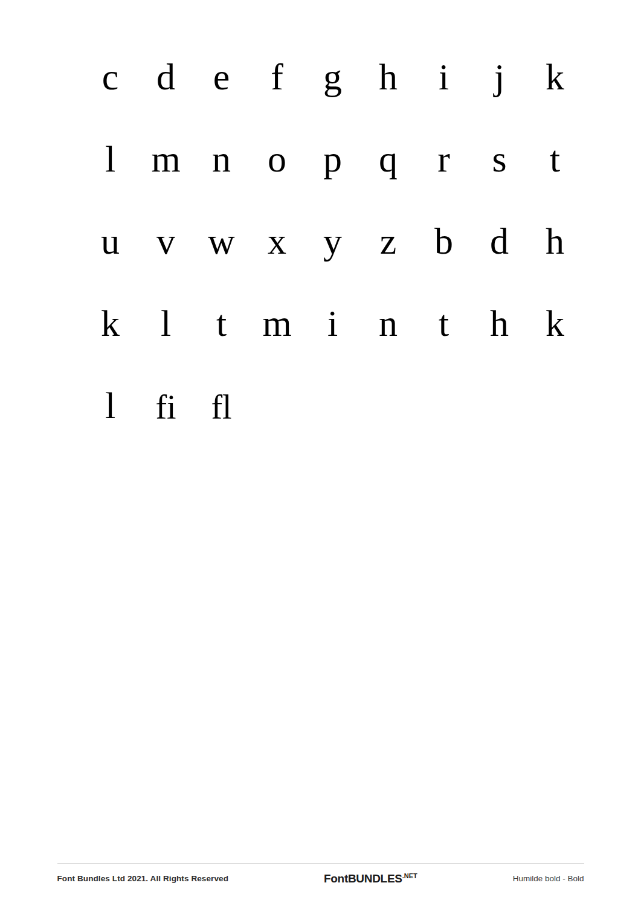c
d
e
f
g
h
i
j
k
l
m
n
o
p
q
r
s
t
u
v
w
x
y
z
b
d
h
k
l
t
m
i
n
t
h
k
l
fi
fl
Font Bundles Ltd 2021. All Rights Reserved
FontBUNDLES.NET
Humilde bold - Bold